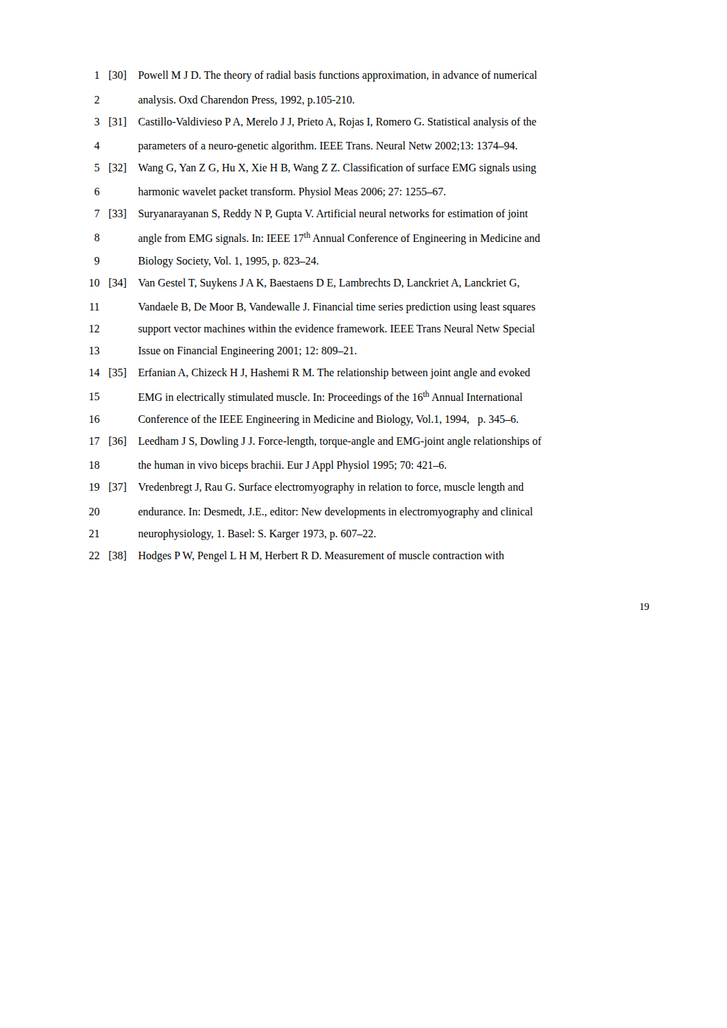1[30] Powell M J D. The theory of radial basis functions approximation, in advance of numerical
2analysis. Oxd Charendon Press, 1992, p.105-210.
3[31] Castillo-Valdivieso P A, Merelo J J, Prieto A, Rojas I, Romero G. Statistical analysis of the
4parameters of a neuro-genetic algorithm. IEEE Trans. Neural Netw 2002;13: 1374–94.
5[32] Wang G, Yan Z G, Hu X, Xie H B, Wang Z Z. Classification of surface EMG signals using
6harmonic wavelet packet transform. Physiol Meas 2006; 27: 1255–67.
7[33] Suryanarayanan S, Reddy N P, Gupta V. Artificial neural networks for estimation of joint
8angle from EMG signals. In: IEEE 17th Annual Conference of Engineering in Medicine and
9 Biology Society, Vol. 1, 1995, p. 823–24.
10[34] Van Gestel T, Suykens J A K, Baestaens D E, Lambrechts D, Lanckriet A, Lanckriet G,
11 Vandaele B, De Moor B, Vandewalle J. Financial time series prediction using least squares
12support vector machines within the evidence framework. IEEE Trans Neural Netw Special
13 Issue on Financial Engineering 2001; 12: 809–21.
14[35] Erfanian A, Chizeck H J, Hashemi R M. The relationship between joint angle and evoked
15 EMG in electrically stimulated muscle. In: Proceedings of the 16th Annual International
16 Conference of the IEEE Engineering in Medicine and Biology, Vol.1, 1994, p. 345–6.
17[36] Leedham J S, Dowling J J. Force-length, torque-angle and EMG-joint angle relationships of
18the human in vivo biceps brachii. Eur J Appl Physiol 1995; 70: 421–6.
19[37] Vredenbregt J, Rau G. Surface electromyography in relation to force, muscle length and
20endurance. In: Desmedt, J.E., editor: New developments in electromyography and clinical
21neurophysiology, 1. Basel: S. Karger 1973, p. 607–22.
22[38] Hodges P W, Pengel L H M, Herbert R D. Measurement of muscle contraction with
19